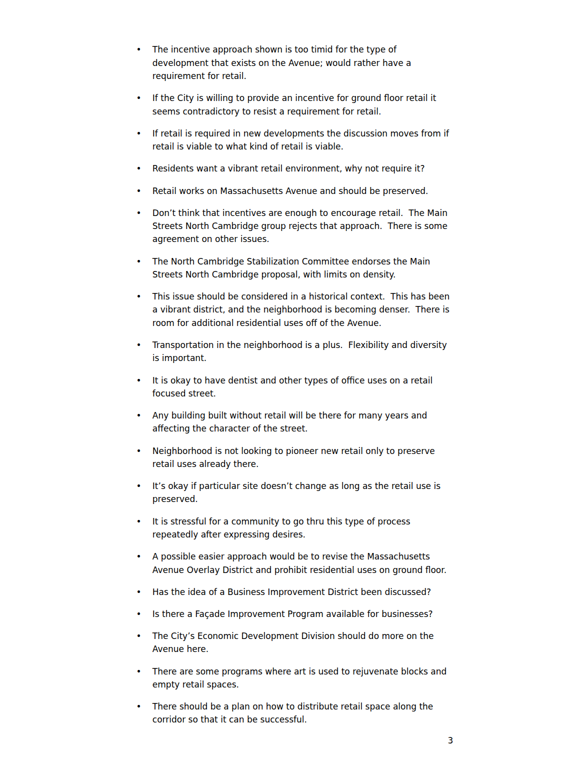The incentive approach shown is too timid for the type of development that exists on the Avenue; would rather have a requirement for retail.
If the City is willing to provide an incentive for ground floor retail it seems contradictory to resist a requirement for retail.
If retail is required in new developments the discussion moves from if retail is viable to what kind of retail is viable.
Residents want a vibrant retail environment, why not require it?
Retail works on Massachusetts Avenue and should be preserved.
Don’t think that incentives are enough to encourage retail. The Main Streets North Cambridge group rejects that approach. There is some agreement on other issues.
The North Cambridge Stabilization Committee endorses the Main Streets North Cambridge proposal, with limits on density.
This issue should be considered in a historical context. This has been a vibrant district, and the neighborhood is becoming denser. There is room for additional residential uses off of the Avenue.
Transportation in the neighborhood is a plus. Flexibility and diversity is important.
It is okay to have dentist and other types of office uses on a retail focused street.
Any building built without retail will be there for many years and affecting the character of the street.
Neighborhood is not looking to pioneer new retail only to preserve retail uses already there.
It’s okay if particular site doesn’t change as long as the retail use is preserved.
It is stressful for a community to go thru this type of process repeatedly after expressing desires.
A possible easier approach would be to revise the Massachusetts Avenue Overlay District and prohibit residential uses on ground floor.
Has the idea of a Business Improvement District been discussed?
Is there a Façade Improvement Program available for businesses?
The City’s Economic Development Division should do more on the Avenue here.
There are some programs where art is used to rejuvenate blocks and empty retail spaces.
There should be a plan on how to distribute retail space along the corridor so that it can be successful.
3